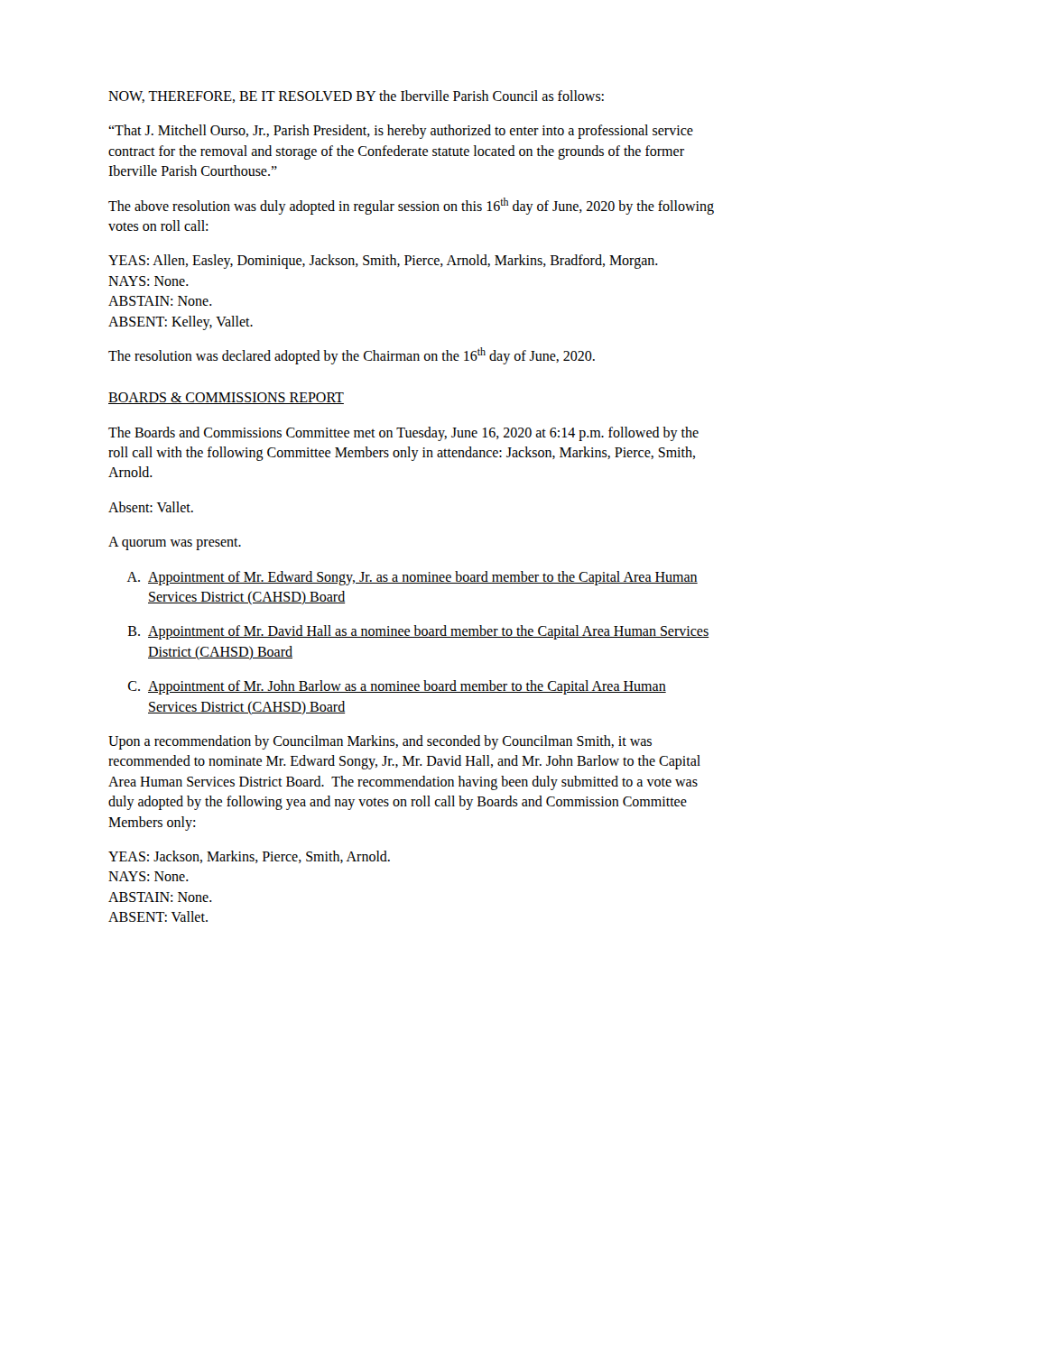NOW, THEREFORE, BE IT RESOLVED BY the Iberville Parish Council as follows:
“That J. Mitchell Ourso, Jr., Parish President, is hereby authorized to enter into a professional service contract for the removal and storage of the Confederate statute located on the grounds of the former Iberville Parish Courthouse.”
The above resolution was duly adopted in regular session on this 16th day of June, 2020 by the following votes on roll call:
YEAS: Allen, Easley, Dominique, Jackson, Smith, Pierce, Arnold, Markins, Bradford, Morgan.
NAYS: None.
ABSTAIN: None.
ABSENT: Kelley, Vallet.
The resolution was declared adopted by the Chairman on the 16th day of June, 2020.
BOARDS & COMMISSIONS REPORT
The Boards and Commissions Committee met on Tuesday, June 16, 2020 at 6:14 p.m. followed by the roll call with the following Committee Members only in attendance: Jackson, Markins, Pierce, Smith, Arnold.
Absent: Vallet.
A quorum was present.
Appointment of Mr. Edward Songy, Jr. as a nominee board member to the Capital Area Human Services District (CAHSD) Board
Appointment of Mr. David Hall as a nominee board member to the Capital Area Human Services District (CAHSD) Board
Appointment of Mr. John Barlow as a nominee board member to the Capital Area Human Services District (CAHSD) Board
Upon a recommendation by Councilman Markins, and seconded by Councilman Smith, it was recommended to nominate Mr. Edward Songy, Jr., Mr. David Hall, and Mr. John Barlow to the Capital Area Human Services District Board. The recommendation having been duly submitted to a vote was duly adopted by the following yea and nay votes on roll call by Boards and Commission Committee Members only:
YEAS: Jackson, Markins, Pierce, Smith, Arnold.
NAYS: None.
ABSTAIN: None.
ABSENT: Vallet.